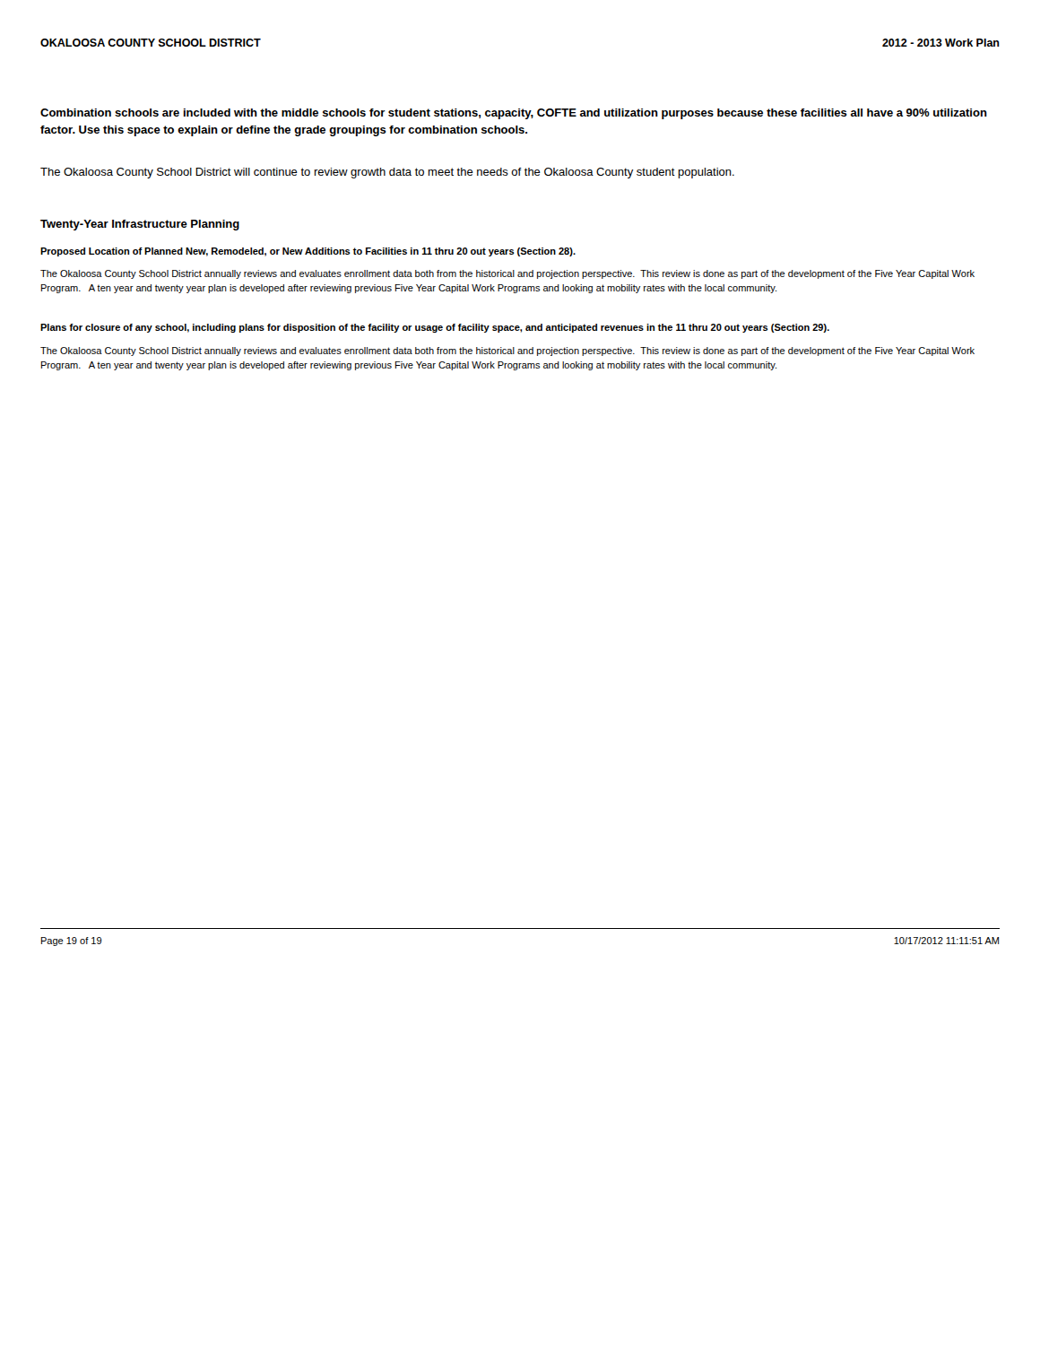OKALOOSA COUNTY SCHOOL DISTRICT 2012 - 2013 Work Plan
Combination schools are included with the middle schools for student stations, capacity, COFTE and utilization purposes because these facilities all have a 90% utilization factor. Use this space to explain or define the grade groupings for combination schools.
The Okaloosa County School District will continue to review growth data to meet the needs of the Okaloosa County student population.
Twenty-Year Infrastructure Planning
Proposed Location of Planned New, Remodeled, or New Additions to Facilities in 11 thru 20 out years (Section 28).
The Okaloosa County School District annually reviews and evaluates enrollment data both from the historical and projection perspective. This review is done as part of the development of the Five Year Capital Work Program. A ten year and twenty year plan is developed after reviewing previous Five Year Capital Work Programs and looking at mobility rates with the local community.
Plans for closure of any school, including plans for disposition of the facility or usage of facility space, and anticipated revenues in the 11 thru 20 out years (Section 29).
The Okaloosa County School District annually reviews and evaluates enrollment data both from the historical and projection perspective. This review is done as part of the development of the Five Year Capital Work Program. A ten year and twenty year plan is developed after reviewing previous Five Year Capital Work Programs and looking at mobility rates with the local community.
Page 19 of 19 10/17/2012 11:11:51 AM